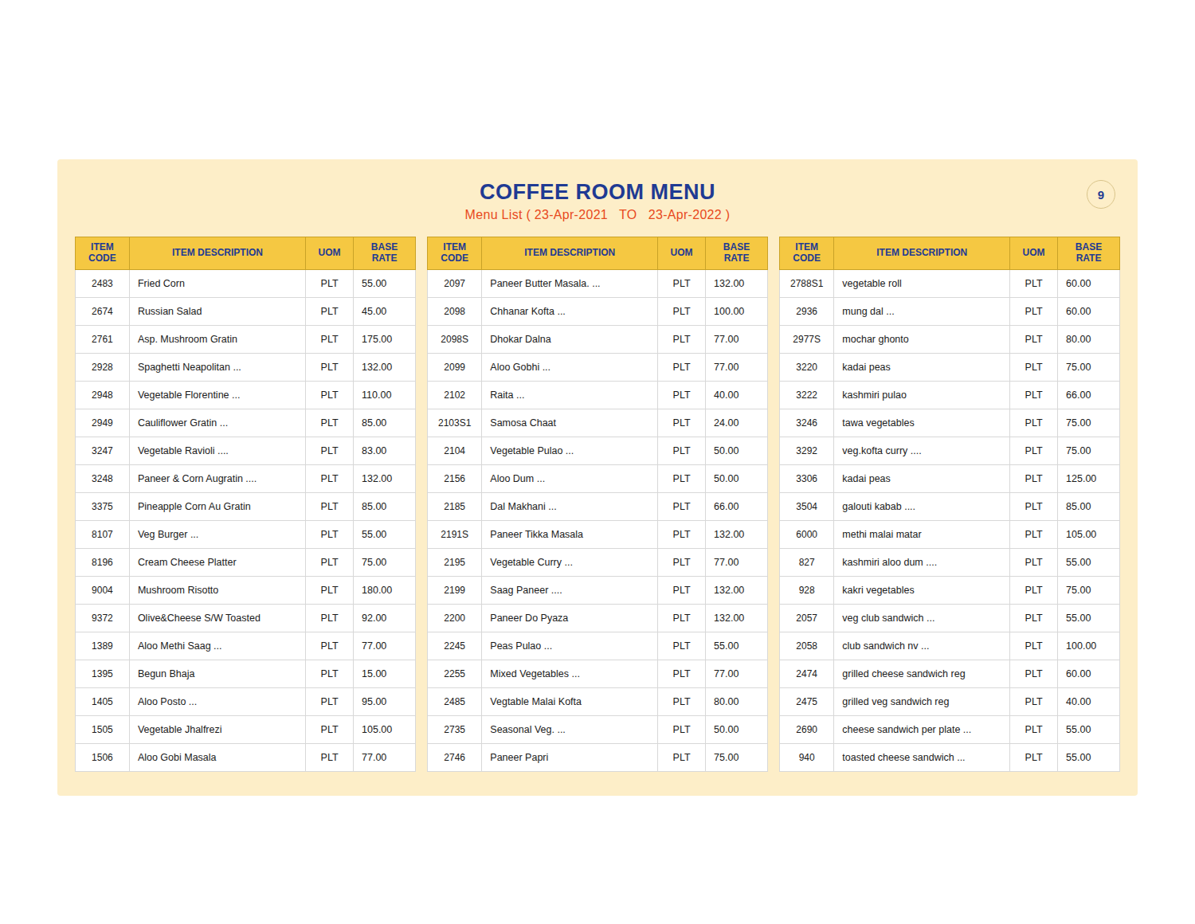9
COFFEE ROOM MENU
Menu List ( 23-Apr-2021 TO 23-Apr-2022 )
| ITEM CODE | ITEM DESCRIPTION | UOM | BASE RATE |
| --- | --- | --- | --- |
| 2483 | Fried Corn | PLT | 55.00 |
| 2674 | Russian Salad | PLT | 45.00 |
| 2761 | Asp. Mushroom Gratin | PLT | 175.00 |
| 2928 | Spaghetti Neapolitan ... | PLT | 132.00 |
| 2948 | Vegetable Florentine ... | PLT | 110.00 |
| 2949 | Cauliflower Gratin ... | PLT | 85.00 |
| 3247 | Vegetable Ravioli .... | PLT | 83.00 |
| 3248 | Paneer & Corn Augratin .... | PLT | 132.00 |
| 3375 | Pineapple Corn Au Gratin | PLT | 85.00 |
| 8107 | Veg Burger ... | PLT | 55.00 |
| 8196 | Cream Cheese Platter | PLT | 75.00 |
| 9004 | Mushroom Risotto | PLT | 180.00 |
| 9372 | Olive&Cheese S/W Toasted | PLT | 92.00 |
| 1389 | Aloo Methi Saag ... | PLT | 77.00 |
| 1395 | Begun Bhaja | PLT | 15.00 |
| 1405 | Aloo Posto ... | PLT | 95.00 |
| 1505 | Vegetable Jhalfrezi | PLT | 105.00 |
| 1506 | Aloo Gobi Masala | PLT | 77.00 |
| ITEM CODE | ITEM DESCRIPTION | UOM | BASE RATE |
| --- | --- | --- | --- |
| 2097 | Paneer Butter Masala. ... | PLT | 132.00 |
| 2098 | Chhanar Kofta ... | PLT | 100.00 |
| 2098S | Dhokar Dalna | PLT | 77.00 |
| 2099 | Aloo Gobhi ... | PLT | 77.00 |
| 2102 | Raita ... | PLT | 40.00 |
| 2103S1 | Samosa Chaat | PLT | 24.00 |
| 2104 | Vegetable Pulao ... | PLT | 50.00 |
| 2156 | Aloo Dum ... | PLT | 50.00 |
| 2185 | Dal Makhani ... | PLT | 66.00 |
| 2191S | Paneer Tikka Masala | PLT | 132.00 |
| 2195 | Vegetable Curry ... | PLT | 77.00 |
| 2199 | Saag Paneer .... | PLT | 132.00 |
| 2200 | Paneer Do Pyaza | PLT | 132.00 |
| 2245 | Peas Pulao ... | PLT | 55.00 |
| 2255 | Mixed Vegetables ... | PLT | 77.00 |
| 2485 | Vegtable Malai Kofta | PLT | 80.00 |
| 2735 | Seasonal Veg. ... | PLT | 50.00 |
| 2746 | Paneer Papri | PLT | 75.00 |
| ITEM CODE | ITEM DESCRIPTION | UOM | BASE RATE |
| --- | --- | --- | --- |
| 2788S1 | vegetable roll | PLT | 60.00 |
| 2936 | mung dal ... | PLT | 60.00 |
| 2977S | mochar ghonto | PLT | 80.00 |
| 3220 | kadai peas | PLT | 75.00 |
| 3222 | kashmiri pulao | PLT | 66.00 |
| 3246 | tawa vegetables | PLT | 75.00 |
| 3292 | veg.kofta curry .... | PLT | 75.00 |
| 3306 | kadai peas | PLT | 125.00 |
| 3504 | galouti kabab .... | PLT | 85.00 |
| 6000 | methi malai matar | PLT | 105.00 |
| 827 | kashmiri aloo dum .... | PLT | 55.00 |
| 928 | kakri vegetables | PLT | 75.00 |
| 2057 | veg club sandwich ... | PLT | 55.00 |
| 2058 | club sandwich nv ... | PLT | 100.00 |
| 2474 | grilled cheese sandwich reg | PLT | 60.00 |
| 2475 | grilled veg sandwich reg | PLT | 40.00 |
| 2690 | cheese sandwich per plate ... | PLT | 55.00 |
| 940 | toasted cheese sandwich ... | PLT | 55.00 |